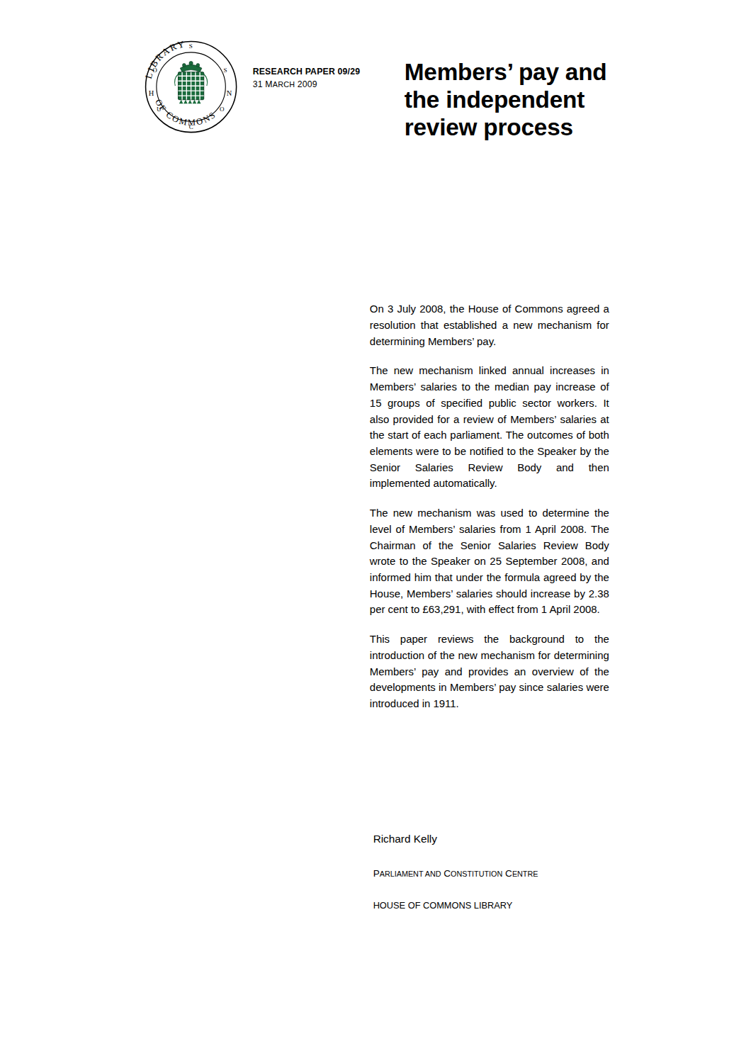LIBRARY OF COMMONS H N O S U O C S
RESEARCH PAPER 09/29
31 MARCH 2009
Members’ pay and the independent review process
On 3 July 2008, the House of Commons agreed a resolution that established a new mechanism for determining Members’ pay.
The new mechanism linked annual increases in Members’ salaries to the median pay increase of 15 groups of specified public sector workers. It also provided for a review of Members’ salaries at the start of each parliament. The outcomes of both elements were to be notified to the Speaker by the Senior Salaries Review Body and then implemented automatically.
The new mechanism was used to determine the level of Members’ salaries from 1 April 2008. The Chairman of the Senior Salaries Review Body wrote to the Speaker on 25 September 2008, and informed him that under the formula agreed by the House, Members’ salaries should increase by 2.38 per cent to £63,291, with effect from 1 April 2008.
This paper reviews the background to the introduction of the new mechanism for determining Members’ pay and provides an overview of the developments in Members’ pay since salaries were introduced in 1911.
Richard Kelly
PARLIAMENT AND CONSTITUTION CENTRE
HOUSE OF COMMONS LIBRARY